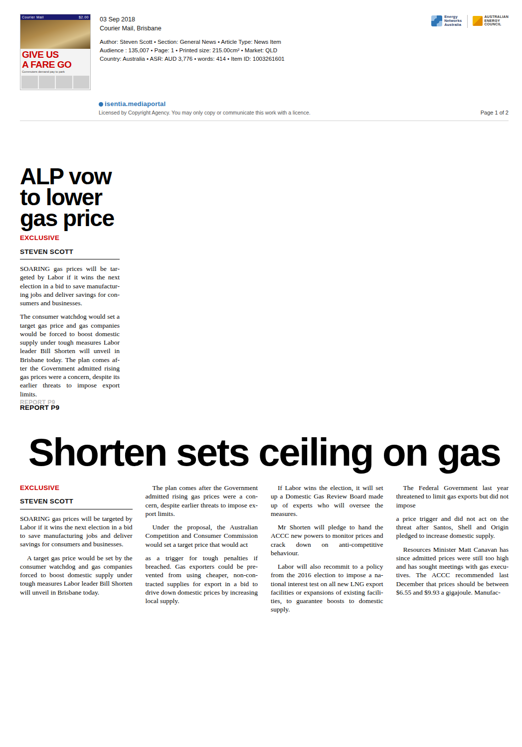Courier Mail$2.00
GIVE US
A FARE GO
Commuters demand pay to park
03 Sep 2018
Courier Mail, Brisbane
Author: Steven Scott • Section: General News • Article Type: News Item
Audience : 135,007 • Page: 1 • Printed size: 215.00cm² • Market: QLD
Country: Australia • ASR: AUD 3,776 • words: 414 • Item ID: 1003261601
Energy
Networks
Australia
AUSTRALIAN
ENERGY
COUNCIL
isentia.mediaportal
Licensed by Copyright Agency. You may only copy or communicate this work with a licence.
Page 1 of 2
ALP vow to lower gas price
EXCLUSIVE
STEVEN SCOTT
SOARING gas prices will be targeted by Labor if it wins the next election in a bid to save manufacturing jobs and deliver savings for consumers and businesses.
The consumer watchdog would set a target gas price and gas companies would be forced to boost domestic supply under tough measures Labor leader Bill Shorten will unveil in Brisbane today. The plan comes after the Government admitted rising gas prices were a concern, despite its earlier threats to impose export limits.
REPORT P9 REPORT P9
Shorten sets ceiling on gas
EXCLUSIVE
STEVEN SCOTT
SOARING gas prices will be targeted by Labor if it wins the next election in a bid to save manufacturing jobs and deliver savings for consumers and businesses.
A target gas price would be set by the consumer watchdog and gas companies forced to boost domestic supply under tough measures Labor leader Bill Shorten will unveil in Brisbane today.
The plan comes after the Government admitted rising gas prices were a concern, despite earlier threats to impose export limits.
Under the proposal, the Australian Competition and Consumer Commission would set a target price that would act
as a trigger for tough penalties if breached. Gas exporters could be prevented from using cheaper, non-contracted supplies for export in a bid to drive down domestic prices by increasing local supply.
If Labor wins the election, it will set up a Domestic Gas Review Board made up of experts who will oversee the measures.
Mr Shorten will pledge to hand the ACCC new powers to monitor prices and crack down on anti-competitive behaviour.
Labor will also recommit to a policy from the 2016 election to impose a national interest test on all new LNG export facilities or expansions of existing facilities, to guarantee boosts to domestic supply.
The Federal Government last year threatened to limit gas exports but did not impose
a price trigger and did not act on the threat after Santos, Shell and Origin pledged to increase domestic supply.
Resources Minister Matt Canavan has since admitted prices were still too high and has sought meetings with gas executives. The ACCC recommended last December that prices should be between $6.55 and $9.93 a gigajoule. Manufac-